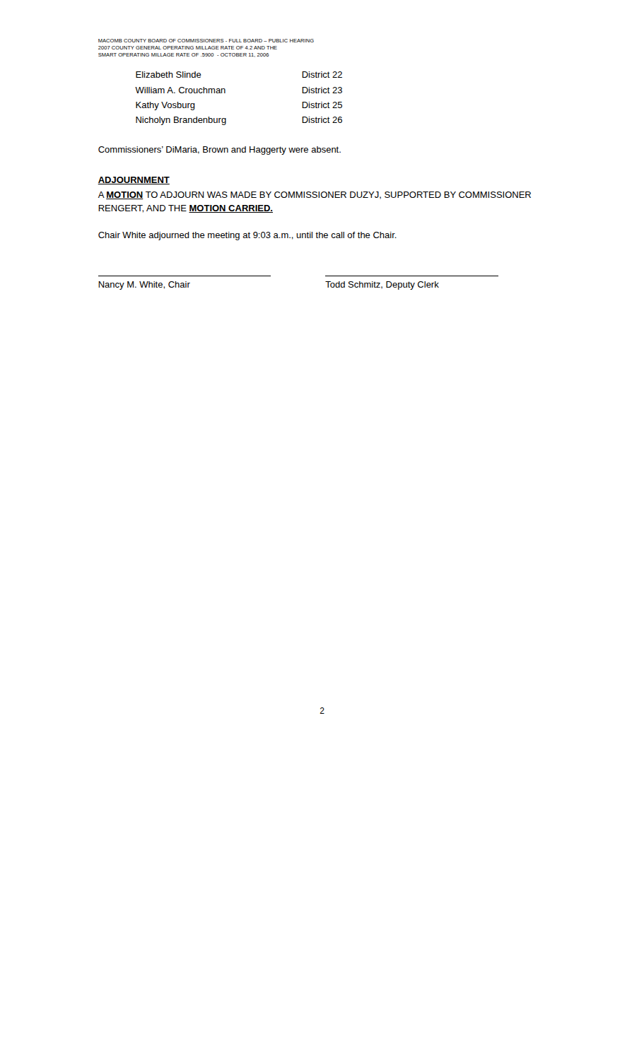Macomb County Board of Commissioners - Full Board – Public Hearing
2007 County General Operating Millage Rate of 4.2 and the
SMART Operating Millage Rate of .5900 - October 11, 2006
| Elizabeth Slinde | District 22 |
| William A. Crouchman | District 23 |
| Kathy Vosburg | District 25 |
| Nicholyn Brandenburg | District 26 |
Commissioners’ DiMaria, Brown and Haggerty were absent.
Adjournment
A MOTION TO ADJOURN WAS MADE BY COMMISSIONER DUZYJ, SUPPORTED BY COMMISSIONER RENGERT, AND THE MOTION CARRIED.
Chair White adjourned the meeting at 9:03 a.m., until the call of the Chair.
| Nancy M. White, Chair | Todd Schmitz, Deputy Clerk |
2